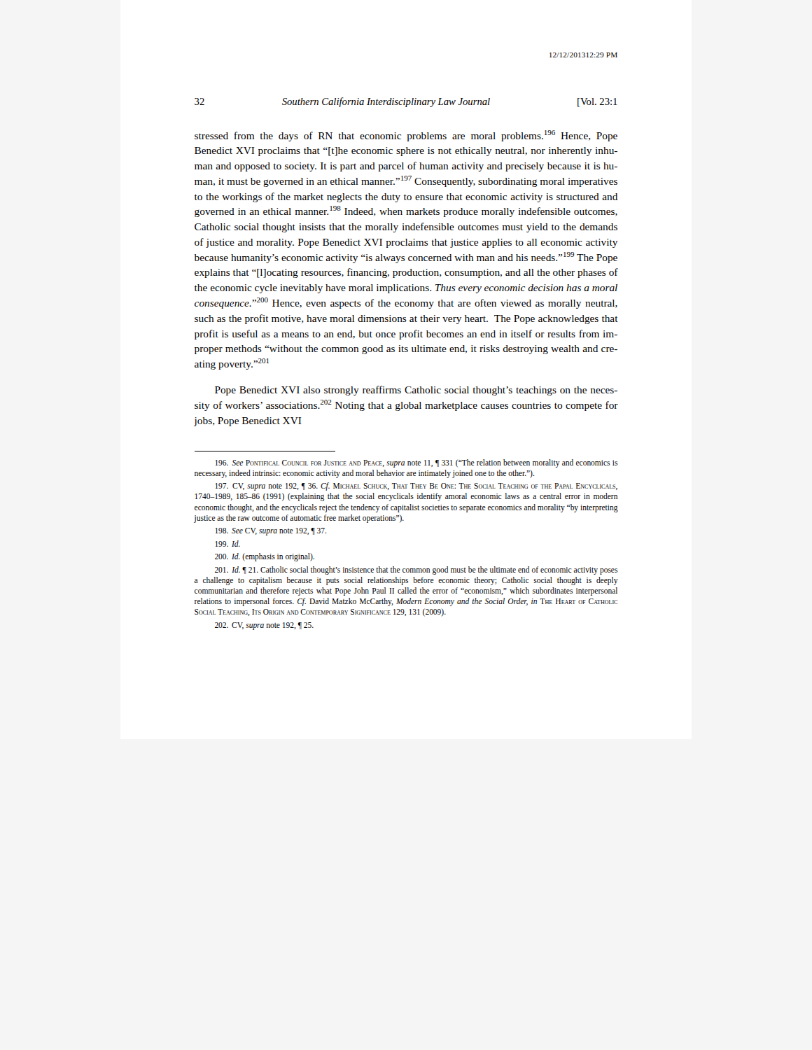12/12/201312:29 PM
32 Southern California Interdisciplinary Law Journal [Vol. 23:1
stressed from the days of RN that economic problems are moral problems.196 Hence, Pope Benedict XVI proclaims that “[t]he economic sphere is not ethically neutral, nor inherently inhuman and opposed to society. It is part and parcel of human activity and precisely because it is human, it must be governed in an ethical manner.”197 Consequently, subordinating moral imperatives to the workings of the market neglects the duty to ensure that economic activity is structured and governed in an ethical manner.198 Indeed, when markets produce morally indefensible outcomes, Catholic social thought insists that the morally indefensible outcomes must yield to the demands of justice and morality. Pope Benedict XVI proclaims that justice applies to all economic activity because humanity’s economic activity “is always concerned with man and his needs.”199 The Pope explains that “[l]ocating resources, financing, production, consumption, and all the other phases of the economic cycle inevitably have moral implications. Thus every economic decision has a moral consequence.”200 Hence, even aspects of the economy that are often viewed as morally neutral, such as the profit motive, have moral dimensions at their very heart. The Pope acknowledges that profit is useful as a means to an end, but once profit becomes an end in itself or results from improper methods “without the common good as its ultimate end, it risks destroying wealth and creating poverty.”201
Pope Benedict XVI also strongly reaffirms Catholic social thought’s teachings on the necessity of workers’ associations.202 Noting that a global marketplace causes countries to compete for jobs, Pope Benedict XVI
196. See Pontifical Council for Justice and Peace, supra note 11, ¶ 331 (“The relation between morality and economics is necessary, indeed intrinsic: economic activity and moral behavior are intimately joined one to the other.”).
197. CV, supra note 192, ¶ 36. Cf. Michael Schuck, That They Be One: The Social Teaching of the Papal Encyclicals, 1740–1989, 185–86 (1991) (explaining that the social encyclicals identify amoral economic laws as a central error in modern economic thought, and the encyclicals reject the tendency of capitalist societies to separate economics and morality “by interpreting justice as the raw outcome of automatic free market operations”).
198. See CV, supra note 192, ¶ 37.
199. Id.
200. Id. (emphasis in original).
201. Id. ¶ 21. Catholic social thought’s insistence that the common good must be the ultimate end of economic activity poses a challenge to capitalism because it puts social relationships before economic theory; Catholic social thought is deeply communitarian and therefore rejects what Pope John Paul II called the error of “economism,” which subordinates interpersonal relations to impersonal forces. Cf. David Matzko McCarthy, Modern Economy and the Social Order, in The Heart of Catholic Social Teaching, Its Origin and Contemporary Significance 129, 131 (2009).
202. CV, supra note 192, ¶ 25.